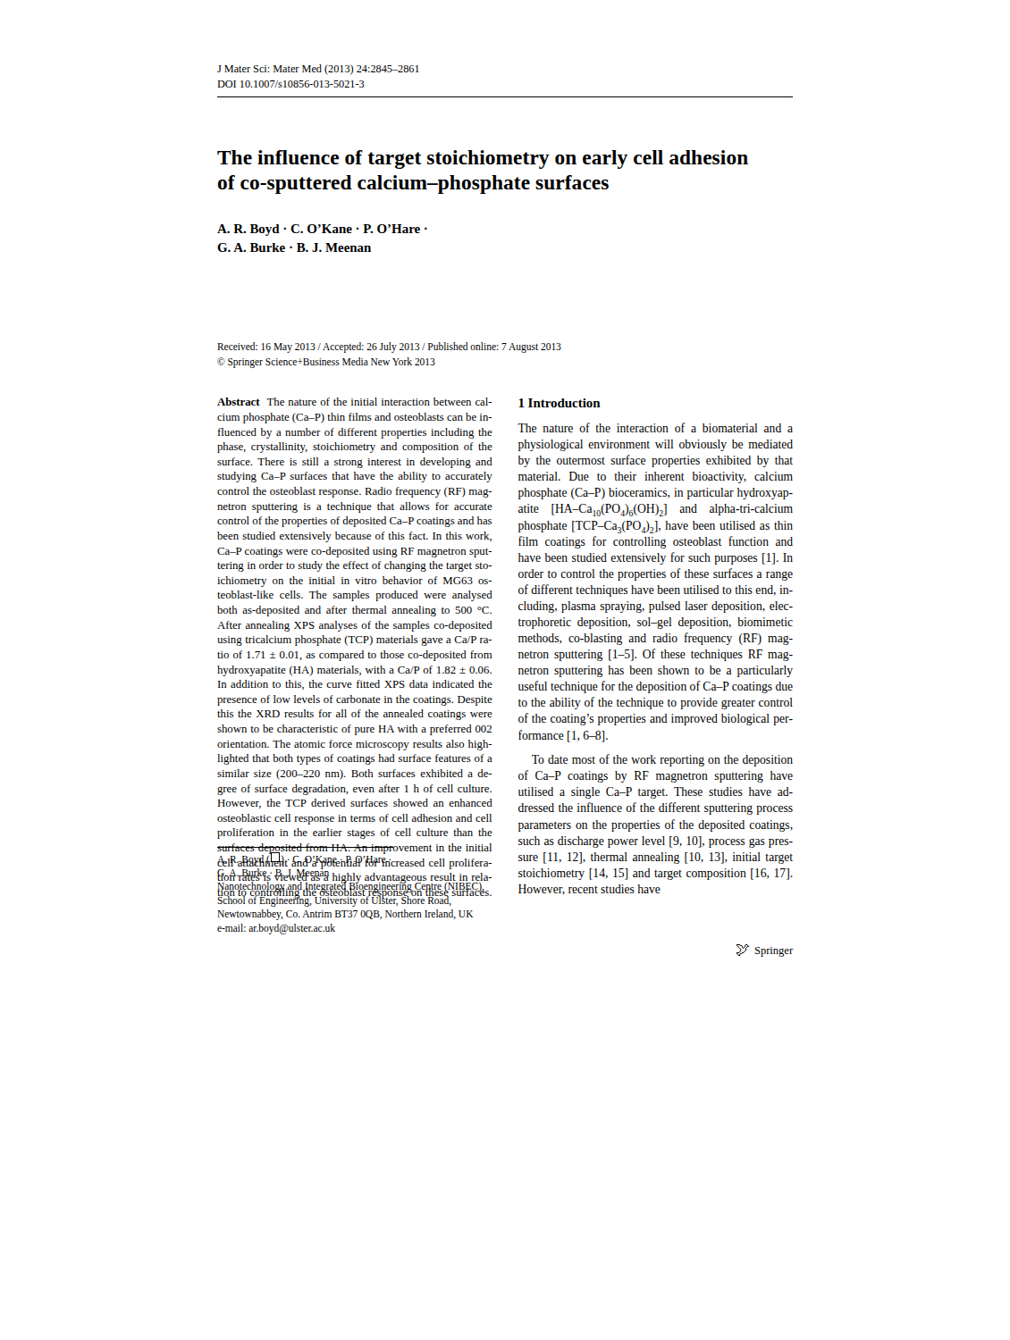J Mater Sci: Mater Med (2013) 24:2845–2861
DOI 10.1007/s10856-013-5021-3
The influence of target stoichiometry on early cell adhesion
of co-sputtered calcium–phosphate surfaces
A. R. Boyd · C. O’Kane · P. O’Hare ·
G. A. Burke · B. J. Meenan
Received: 16 May 2013 / Accepted: 26 July 2013 / Published online: 7 August 2013
© Springer Science+Business Media New York 2013
Abstract The nature of the initial interaction between calcium phosphate (Ca–P) thin films and osteoblasts can be influenced by a number of different properties including the phase, crystallinity, stoichiometry and composition of the surface. There is still a strong interest in developing and studying Ca–P surfaces that have the ability to accurately control the osteoblast response. Radio frequency (RF) magnetron sputtering is a technique that allows for accurate control of the properties of deposited Ca–P coatings and has been studied extensively because of this fact. In this work, Ca–P coatings were co-deposited using RF magnetron sputtering in order to study the effect of changing the target stoichiometry on the initial in vitro behavior of MG63 osteoblast-like cells. The samples produced were analysed both as-deposited and after thermal annealing to 500 °C. After annealing XPS analyses of the samples co-deposited using tricalcium phosphate (TCP) materials gave a Ca/P ratio of 1.71 ± 0.01, as compared to those co-deposited from hydroxyapatite (HA) materials, with a Ca/P of 1.82 ± 0.06. In addition to this, the curve fitted XPS data indicated the presence of low levels of carbonate in the coatings. Despite this the XRD results for all of the annealed coatings were shown to be characteristic of pure HA with a preferred 002 orientation. The atomic force microscopy results also highlighted that both types of coatings had surface features of a similar size (200–220 nm). Both surfaces exhibited a degree of surface degradation, even after 1 h of cell culture. However, the TCP derived surfaces showed an enhanced osteoblastic cell response in terms of cell adhesion and cell proliferation in the earlier stages of cell culture than the surfaces deposited from HA. An improvement in the initial cell attachment and a potential for increased cell proliferation rates is viewed as a highly advantageous result in relation to controlling the osteoblast response on these surfaces.
1 Introduction
The nature of the interaction of a biomaterial and a physiological environment will obviously be mediated by the outermost surface properties exhibited by that material. Due to their inherent bioactivity, calcium phosphate (Ca–P) bioceramics, in particular hydroxyapatite [HA–Ca10(PO4)6(OH)2] and alpha-tri-calcium phosphate [TCP–Ca3(PO4)2], have been utilised as thin film coatings for controlling osteoblast function and have been studied extensively for such purposes [1]. In order to control the properties of these surfaces a range of different techniques have been utilised to this end, including, plasma spraying, pulsed laser deposition, electrophoretic deposition, sol–gel deposition, biomimetic methods, co-blasting and radio frequency (RF) magnetron sputtering [1–5]. Of these techniques RF magnetron sputtering has been shown to be a particularly useful technique for the deposition of Ca–P coatings due to the ability of the technique to provide greater control of the coating’s properties and improved biological performance [1, 6–8].
To date most of the work reporting on the deposition of Ca–P coatings by RF magnetron sputtering have utilised a single Ca–P target. These studies have addressed the influence of the different sputtering process parameters on the properties of the deposited coatings, such as discharge power level [9, 10], process gas pressure [11, 12], thermal annealing [10, 13], initial target stoichiometry [14, 15] and target composition [16, 17]. However, recent studies have
A. R. Boyd ( ) · C. O’Kane · P. O’Hare ·
G. A. Burke · B. J. Meenan
Nanotechnology and Integrated Bioengineering Centre (NIBEC),
School of Engineering, University of Ulster, Shore Road,
Newtownabbey, Co. Antrim BT37 0QB, Northern Ireland, UK
e-mail: ar.boyd@ulster.ac.uk
🕊Springer